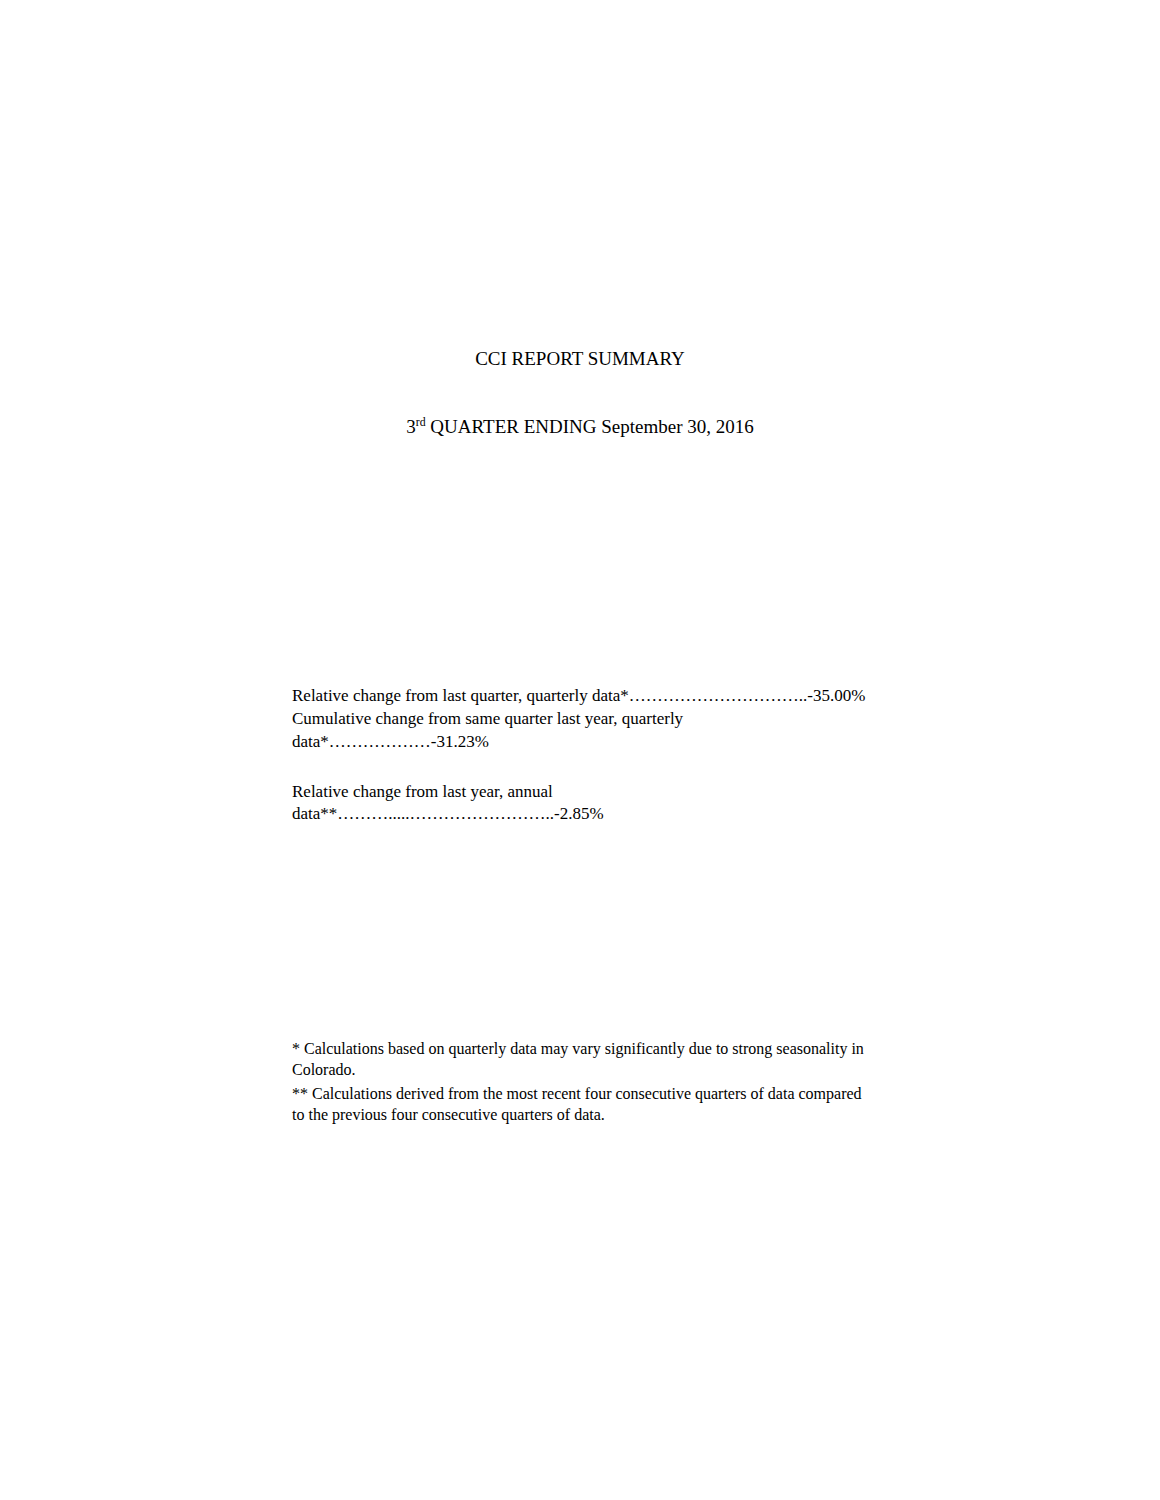CCI REPORT SUMMARY
3rd QUARTER ENDING September 30, 2016
Relative change from last quarter, quarterly data*…………………………..-35.00%
Cumulative change from same quarter last year, quarterly data*………………-31.23%
Relative change from last year, annual data**……….....……………………..-2.85%
* Calculations based on quarterly data may vary significantly due to strong seasonality in Colorado.
** Calculations derived from the most recent four consecutive quarters of data compared to the previous four consecutive quarters of data.